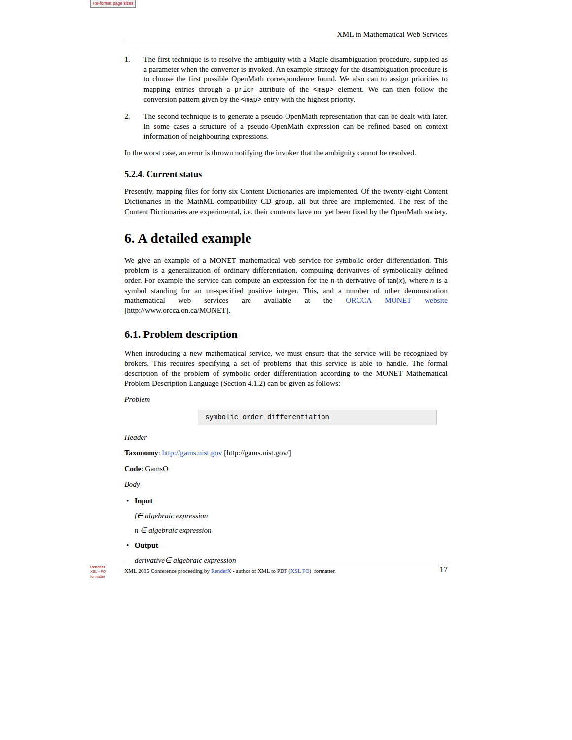Re-format page sizes
XML in Mathematical Web Services
1. The first technique is to resolve the ambiguity with a Maple disambiguation procedure, supplied as a parameter when the converter is invoked. An example strategy for the disambiguation procedure is to choose the first possible OpenMath correspondence found. We also can to assign priorities to mapping entries through a prior attribute of the <map> element. We can then follow the conversion pattern given by the <map> entry with the highest priority.
2. The second technique is to generate a pseudo-OpenMath representation that can be dealt with later. In some cases a structure of a pseudo-OpenMath expression can be refined based on context information of neighbouring expressions.
In the worst case, an error is thrown notifying the invoker that the ambiguity cannot be resolved.
5.2.4. Current status
Presently, mapping files for forty-six Content Dictionaries are implemented. Of the twenty-eight Content Dictionaries in the MathML-compatibility CD group, all but three are implemented. The rest of the Content Dictionaries are experimental, i.e. their contents have not yet been fixed by the OpenMath society.
6. A detailed example
We give an example of a MONET mathematical web service for symbolic order differentiation. This problem is a generalization of ordinary differentiation, computing derivatives of symbolically defined order. For example the service can compute an expression for the n-th derivative of tan(x), where n is a symbol standing for an un-specified positive integer. This, and a number of other demonstration mathematical web services are available at the ORCCA MONET website [http://www.orcca.on.ca/MONET].
6.1. Problem description
When introducing a new mathematical service, we must ensure that the service will be recognized by brokers. This requires specifying a set of problems that this service is able to handle. The formal description of the problem of symbolic order differentiation according to the MONET Mathematical Problem Description Language (Section 4.1.2) can be given as follows:
Problem
symbolic_order_differentiation
Header
Taxonomy: http://gams.nist.gov [http://gams.nist.gov/]
Code: GamsO
Body
Input
f∈ algebraic expression
n ∈ algebraic expression
Output
derivative∈ algebraic expression
XML 2005 Conference proceeding by RenderX - author of XML to PDF (XSL FO) formatter.
17
RenderX
XSL • FO
formatter